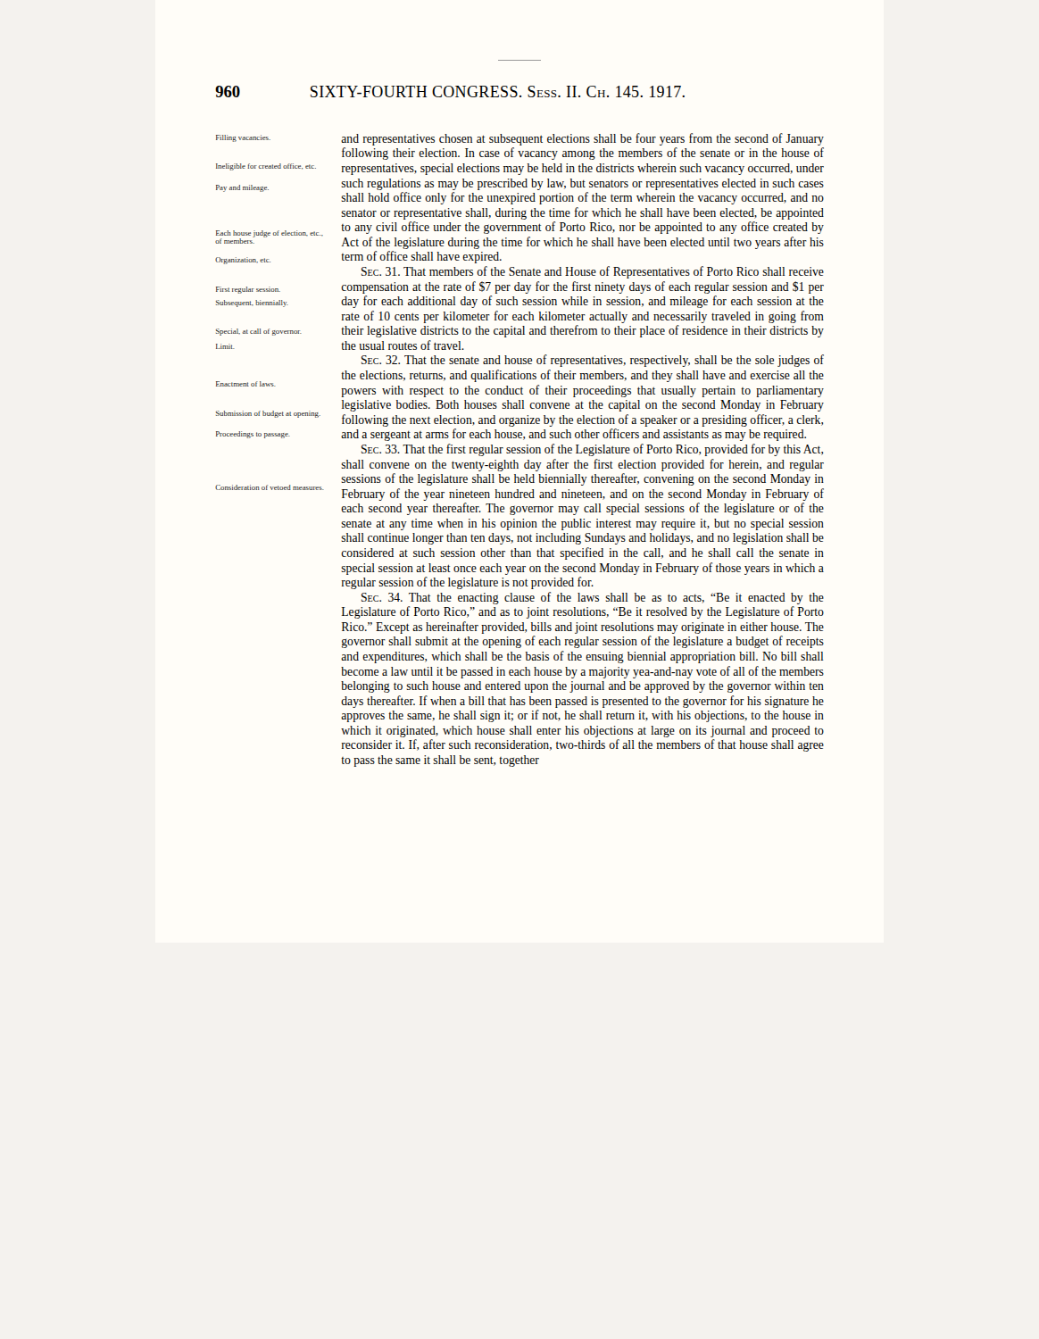960
SIXTY-FOURTH CONGRESS. Sess. II. Ch. 145. 1917.
Filling vacancies.
Ineligible for created office, etc.
Pay and mileage.
Each house judge of election, etc., of members.
Organization, etc.
First regular session.
Subsequent, biennially.
Special, at call of governor.
Limit.
Enactment of laws.
Submission of budget at opening.
Proceedings to passage.
Consideration of vetoed measures.
and representatives chosen at subsequent elections shall be four years from the second of January following their election. In case of vacancy among the members of the senate or in the house of representatives, special elections may be held in the districts wherein such vacancy occurred, under such regulations as may be prescribed by law, but senators or representatives elected in such cases shall hold office only for the unexpired portion of the term wherein the vacancy occurred, and no senator or representative shall, during the time for which he shall have been elected, be appointed to any civil office under the government of Porto Rico, nor be appointed to any office created by Act of the legislature during the time for which he shall have been elected until two years after his term of office shall have expired.
Sec. 31. That members of the Senate and House of Representatives of Porto Rico shall receive compensation at the rate of $7 per day for the first ninety days of each regular session and $1 per day for each additional day of such session while in session, and mileage for each session at the rate of 10 cents per kilometer for each kilometer actually and necessarily traveled in going from their legislative districts to the capital and therefrom to their place of residence in their districts by the usual routes of travel.
Sec. 32. That the senate and house of representatives, respectively, shall be the sole judges of the elections, returns, and qualifications of their members, and they shall have and exercise all the powers with respect to the conduct of their proceedings that usually pertain to parliamentary legislative bodies. Both houses shall convene at the capital on the second Monday in February following the next election, and organize by the election of a speaker or a presiding officer, a clerk, and a sergeant at arms for each house, and such other officers and assistants as may be required.
Sec. 33. That the first regular session of the Legislature of Porto Rico, provided for by this Act, shall convene on the twenty-eighth day after the first election provided for herein, and regular sessions of the legislature shall be held biennially thereafter, convening on the second Monday in February of the year nineteen hundred and nineteen, and on the second Monday in February of each second year thereafter. The governor may call special sessions of the legislature or of the senate at any time when in his opinion the public interest may require it, but no special session shall continue longer than ten days, not including Sundays and holidays, and no legislation shall be considered at such session other than that specified in the call, and he shall call the senate in special session at least once each year on the second Monday in February of those years in which a regular session of the legislature is not provided for.
Sec. 34. That the enacting clause of the laws shall be as to acts, “Be it enacted by the Legislature of Porto Rico,” and as to joint resolutions, “Be it resolved by the Legislature of Porto Rico.” Except as hereinafter provided, bills and joint resolutions may originate in either house. The governor shall submit at the opening of each regular session of the legislature a budget of receipts and expenditures, which shall be the basis of the ensuing biennial appropriation bill. No bill shall become a law until it be passed in each house by a majority yea-and-nay vote of all of the members belonging to such house and entered upon the journal and be approved by the governor within ten days thereafter. If when a bill that has been passed is presented to the governor for his signature he approves the same, he shall sign it; or if not, he shall return it, with his objections, to the house in which it originated, which house shall enter his objections at large on its journal and proceed to reconsider it. If, after such reconsideration, two-thirds of all the members of that house shall agree to pass the same it shall be sent, together